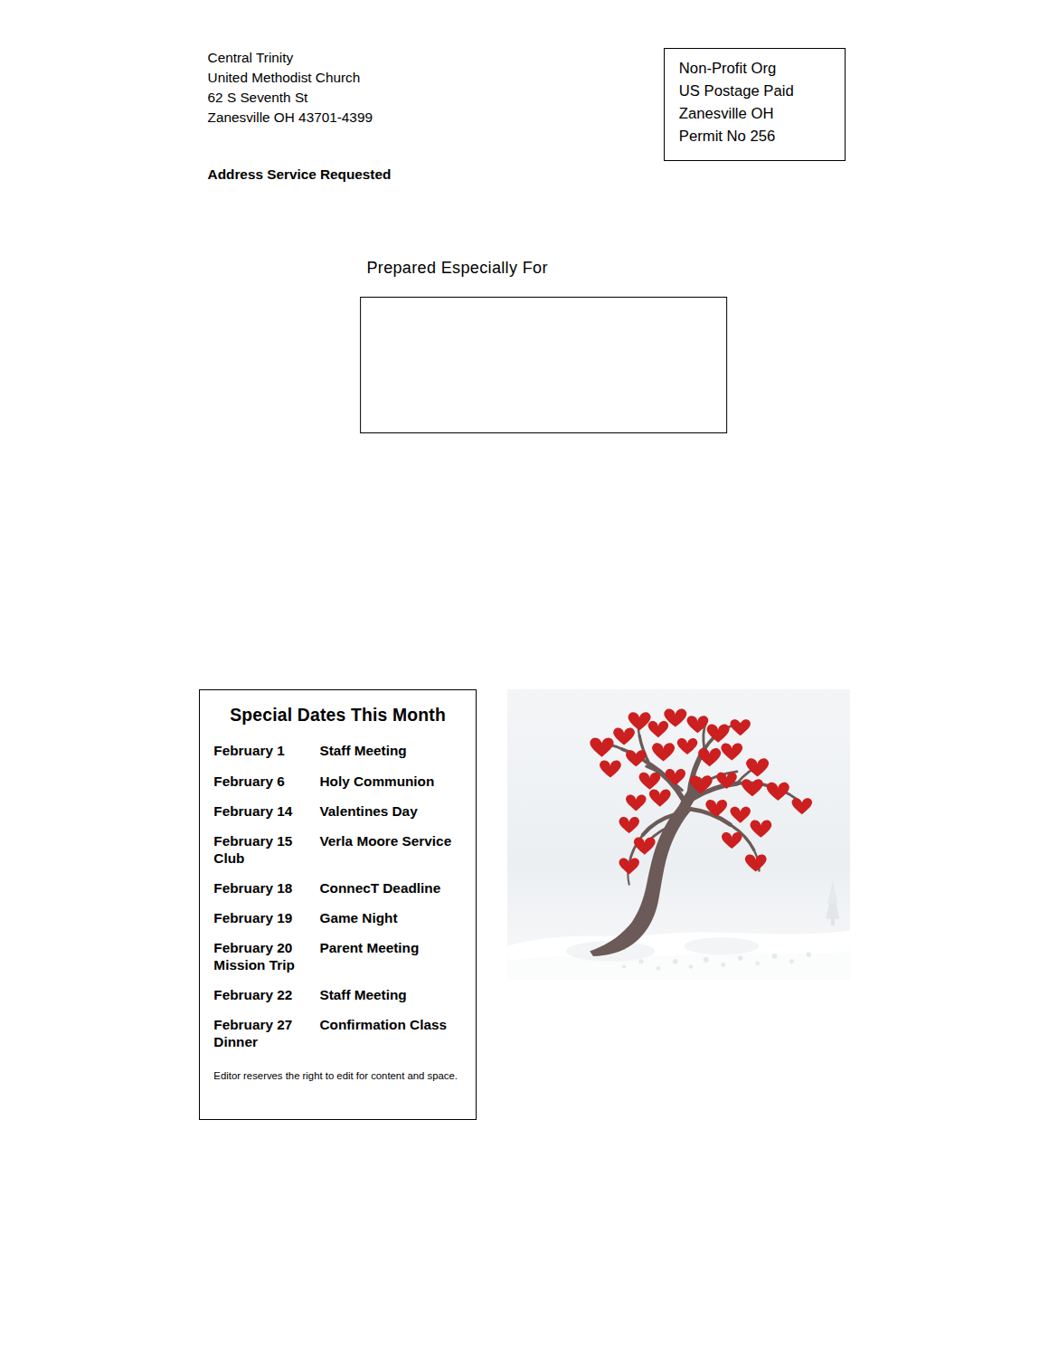Central Trinity
United Methodist Church
62 S Seventh St
Zanesville OH 43701-4399
Address Service Requested
Non-Profit Org
US Postage Paid
Zanesville OH
Permit No 256
Prepared Especially For
Special Dates This Month
February 1 Staff Meeting
February 6 Holy Communion
February 14 Valentines Day
February 15 Verla Moore Service Club
February 18 ConnecT Deadline
February 19 Game Night
February 20 Parent Meeting Mission Trip
February 22 Staff Meeting
February 27 Confirmation Class Dinner
Editor reserves the right to edit for content and space.